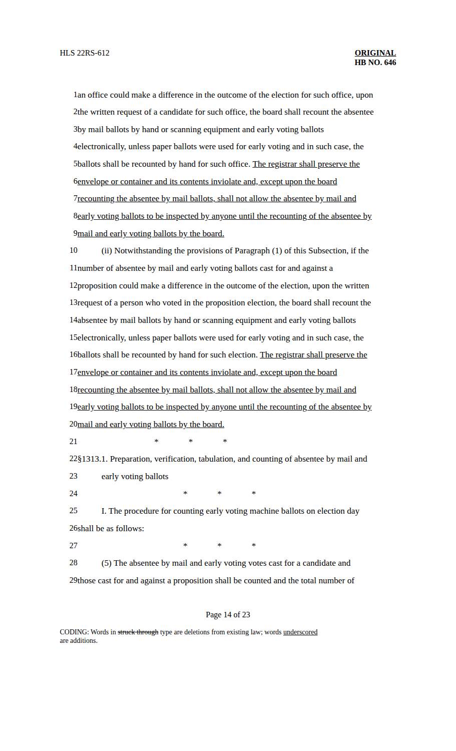HLS 22RS-612
ORIGINAL
HB NO. 646
| 1 | an office could make a difference in the outcome of the election for such office, upon |
| 2 | the written request of a candidate for such office, the board shall recount the absentee |
| 3 | by mail ballots by hand or scanning equipment and early voting ballots |
| 4 | electronically, unless paper ballots were used for early voting and in such case, the |
| 5 | ballots shall be recounted by hand for such office. The registrar shall preserve the |
| 6 | envelope or container and its contents inviolate and, except upon the board |
| 7 | recounting the absentee by mail ballots, shall not allow the absentee by mail and |
| 8 | early voting ballots to be inspected by anyone until the recounting of the absentee by |
| 9 | mail and early voting ballots by the board. |
| 10 | (ii) Notwithstanding the provisions of Paragraph (1) of this Subsection, if the |
| 11 | number of absentee by mail and early voting ballots cast for and against a |
| 12 | proposition could make a difference in the outcome of the election, upon the written |
| 13 | request of a person who voted in the proposition election, the board shall recount the |
| 14 | absentee by mail ballots by hand or scanning equipment and early voting ballots |
| 15 | electronically, unless paper ballots were used for early voting and in such case, the |
| 16 | ballots shall be recounted by hand for such election. The registrar shall preserve the |
| 17 | envelope or container and its contents inviolate and, except upon the board |
| 18 | recounting the absentee by mail ballots, shall not allow the absentee by mail and |
| 19 | early voting ballots to be inspected by anyone until the recounting of the absentee by |
| 20 | mail and early voting ballots by the board. |
| 21 | * * * |
| 22 | §1313.1. Preparation, verification, tabulation, and counting of absentee by mail and |
| 23 | early voting ballots |
| 24 | * * * |
| 25 | I. The procedure for counting early voting machine ballots on election day |
| 26 | shall be as follows: |
| 27 | * * * |
| 28 | (5) The absentee by mail and early voting votes cast for a candidate and |
| 29 | those cast for and against a proposition shall be counted and the total number of |
Page 14 of 23
CODING: Words in struck through type are deletions from existing law; words underscored
are additions.